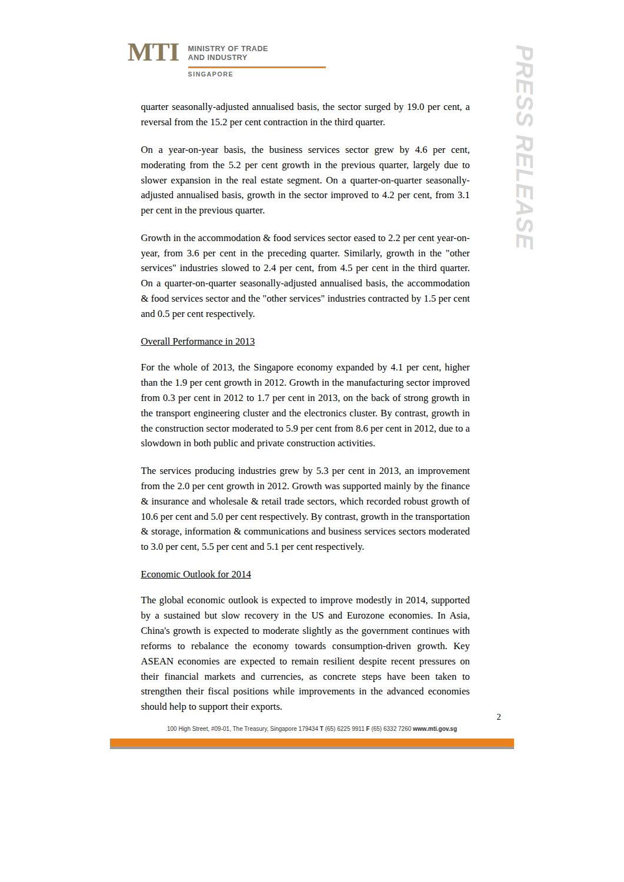PRESS RELEASE
MTI
MINISTRY OF TRADE
AND INDUSTRY
SINGAPORE
quarter seasonally-adjusted annualised basis, the sector surged by 19.0 per cent, a reversal from the 15.2 per cent contraction in the third quarter.
On a year-on-year basis, the business services sector grew by 4.6 per cent, moderating from the 5.2 per cent growth in the previous quarter, largely due to slower expansion in the real estate segment. On a quarter-on-quarter seasonally-adjusted annualised basis, growth in the sector improved to 4.2 per cent, from 3.1 per cent in the previous quarter.
Growth in the accommodation & food services sector eased to 2.2 per cent year-on-year, from 3.6 per cent in the preceding quarter. Similarly, growth in the "other services" industries slowed to 2.4 per cent, from 4.5 per cent in the third quarter. On a quarter-on-quarter seasonally-adjusted annualised basis, the accommodation & food services sector and the "other services" industries contracted by 1.5 per cent and 0.5 per cent respectively.
Overall Performance in 2013
For the whole of 2013, the Singapore economy expanded by 4.1 per cent, higher than the 1.9 per cent growth in 2012. Growth in the manufacturing sector improved from 0.3 per cent in 2012 to 1.7 per cent in 2013, on the back of strong growth in the transport engineering cluster and the electronics cluster. By contrast, growth in the construction sector moderated to 5.9 per cent from 8.6 per cent in 2012, due to a slowdown in both public and private construction activities.
The services producing industries grew by 5.3 per cent in 2013, an improvement from the 2.0 per cent growth in 2012. Growth was supported mainly by the finance & insurance and wholesale & retail trade sectors, which recorded robust growth of 10.6 per cent and 5.0 per cent respectively. By contrast, growth in the transportation & storage, information & communications and business services sectors moderated to 3.0 per cent, 5.5 per cent and 5.1 per cent respectively.
Economic Outlook for 2014
The global economic outlook is expected to improve modestly in 2014, supported by a sustained but slow recovery in the US and Eurozone economies. In Asia, China's growth is expected to moderate slightly as the government continues with reforms to rebalance the economy towards consumption-driven growth. Key ASEAN economies are expected to remain resilient despite recent pressures on their financial markets and currencies, as concrete steps have been taken to strengthen their fiscal positions while improvements in the advanced economies should help to support their exports.
2
100 High Street, #09-01, The Treasury, Singapore 179434 T (65) 6225 9911 F (65) 6332 7260 www.mti.gov.sg